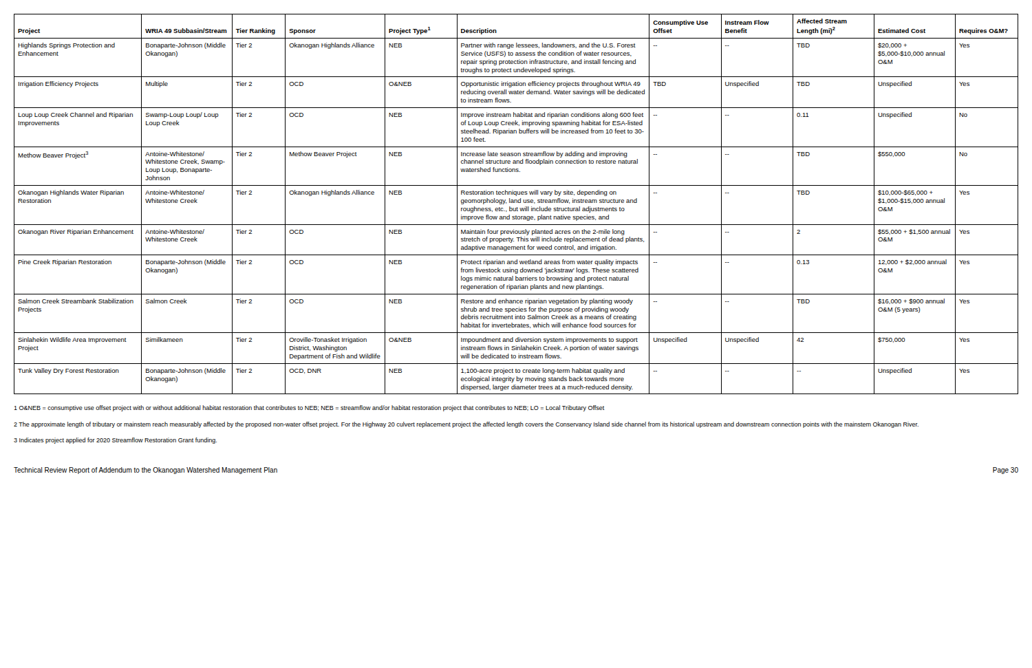| Project | WRIA 49 Subbasin/Stream | Tier Ranking | Sponsor | Project Type 1 | Description | Consumptive Use Offset | Instream Flow Benefit | Affected Stream Length (mi) 2 | Estimated Cost | Requires O&M? |
| --- | --- | --- | --- | --- | --- | --- | --- | --- | --- | --- |
| Highlands Springs Protection and Enhancement | Bonaparte-Johnson (Middle Okanogan) | Tier 2 | Okanogan Highlands Alliance | NEB | Partner with range lessees, landowners, and the U.S. Forest Service (USFS) to assess the condition of water resources, repair spring protection infrastructure, and install fencing and troughs to protect undeveloped springs. | -- | -- | TBD | $20,000 + $5,000-$10,000 annual O&M | Yes |
| Irrigation Efficiency Projects | Multiple | Tier 2 | OCD | O&NEB | Opportunistic irrigation efficiency projects throughout WRIA 49 reducing overall water demand. Water savings will be dedicated to instream flows. | TBD | Unspecified | TBD | Unspecified | Yes |
| Loup Loup Creek Channel and Riparian Improvements | Swamp-Loup Loup/ Loup Loup Creek | Tier 2 | OCD | NEB | Improve instream habitat and riparian conditions along 600 feet of Loup Loup Creek, improving spawning habitat for ESA-listed steelhead. Riparian buffers will be increased from 10 feet to 30-100 feet. | -- | -- | 0.11 | Unspecified | No |
| Methow Beaver Project 3 | Antoine-Whitestone/ Whitestone Creek, Swamp-Loup Loup, Bonaparte-Johnson | Tier 2 | Methow Beaver Project | NEB | Increase late season streamflow by adding and improving channel structure and floodplain connection to restore natural watershed functions. | -- | -- | TBD | $550,000 | No |
| Okanogan Highlands Water Riparian Restoration | Antoine-Whitestone/ Whitestone Creek | Tier 2 | Okanogan Highlands Alliance | NEB | Restoration techniques will vary by site, depending on geomorphology, land use, streamflow, instream structure and roughness, etc., but will include structural adjustments to improve flow and storage, plant native species, and | -- | -- | TBD | $10,000-$65,000 + $1,000-$15,000 annual O&M | Yes |
| Okanogan River Riparian Enhancement | Antoine-Whitestone/ Whitestone Creek | Tier 2 | OCD | NEB | Maintain four previously planted acres on the 2-mile long stretch of property. This will include replacement of dead plants, adaptive management for weed control, and irrigation. | -- | -- | 2 | $55,000 + $1,500 annual O&M | Yes |
| Pine Creek Riparian Restoration | Bonaparte-Johnson (Middle Okanogan) | Tier 2 | OCD | NEB | Protect riparian and wetland areas from water quality impacts from livestock using downed 'jackstraw' logs. These scattered logs mimic natural barriers to browsing and protect natural regeneration of riparian plants and new plantings. | -- | -- | 0.13 | 12,000 + $2,000 annual O&M | Yes |
| Salmon Creek Streambank Stabilization Projects | Salmon Creek | Tier 2 | OCD | NEB | Restore and enhance riparian vegetation by planting woody shrub and tree species for the purpose of providing woody debris recruitment into Salmon Creek as a means of creating habitat for invertebrates, which will enhance food sources for | -- | -- | TBD | $16,000 + $900 annual O&M (5 years) | Yes |
| Sinlahekin Wildlife Area Improvement Project | Similkameen | Tier 2 | Oroville-Tonasket Irrigation District, Washington Department of Fish and Wildlife | O&NEB | Impoundment and diversion system improvements to support instream flows in Sinlahekin Creek. A portion of water savings will be dedicated to instream flows. | Unspecified | Unspecified | 42 | $750,000 | Yes |
| Tunk Valley Dry Forest Restoration | Bonaparte-Johnson (Middle Okanogan) | Tier 2 | OCD, DNR | NEB | 1,100-acre project to create long-term habitat quality and ecological integrity by moving stands back towards more dispersed, larger diameter trees at a much-reduced density. | -- | -- | -- | Unspecified | Yes |
1 O&NEB = consumptive use offset project with or without additional habitat restoration that contributes to NEB; NEB = streamflow and/or habitat restoration project that contributes to NEB; LO = Local Tributary Offset
2 The approximate length of tributary or mainstem reach measurably affected by the proposed non-water offset project. For the Highway 20 culvert replacement project the affected length covers the Conservancy Island side channel from its historical upstream and downstream connection points with the mainstem Okanogan River.
3 Indicates project applied for 2020 Streamflow Restoration Grant funding.
Technical Review Report of Addendum to the Okanogan Watershed Management Plan Page 30